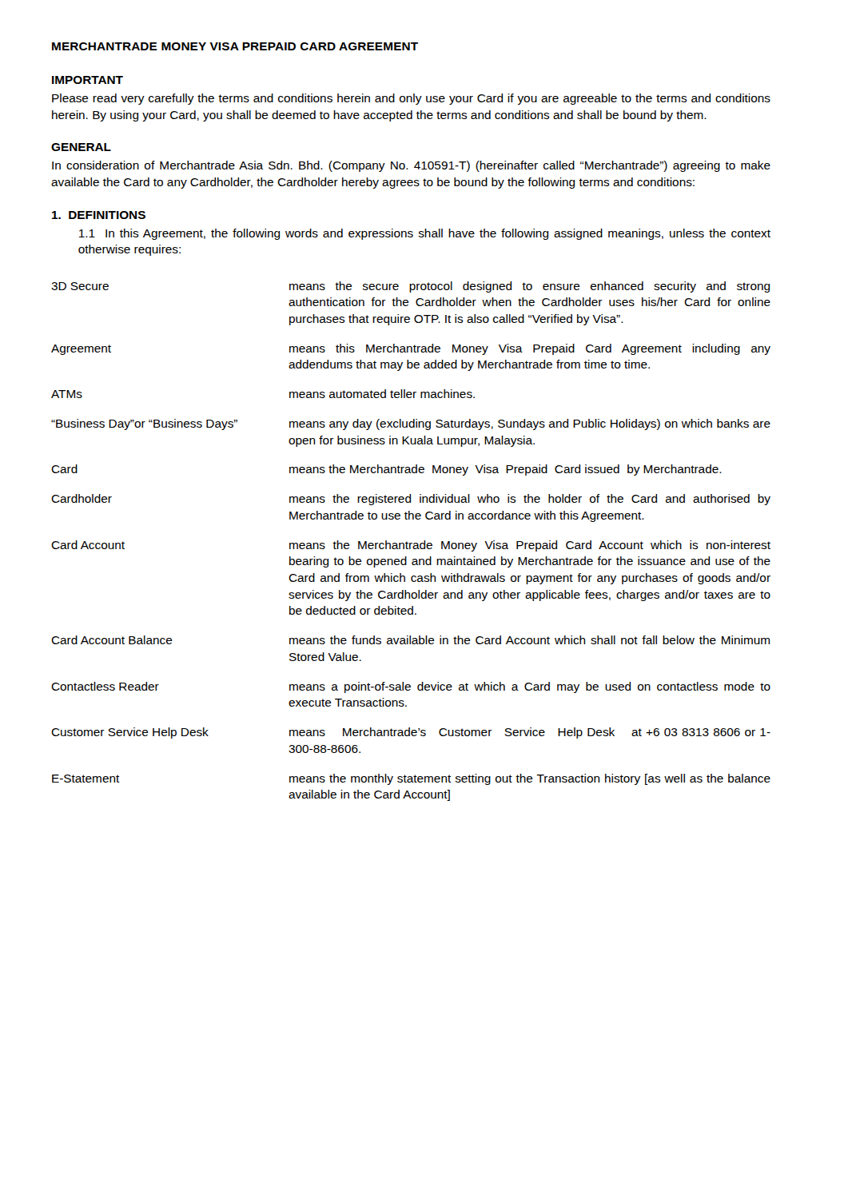MERCHANTRADE MONEY VISA PREPAID CARD AGREEMENT
IMPORTANT
Please read very carefully the terms and conditions herein and only use your Card if you are agreeable to the terms and conditions herein. By using your Card, you shall be deemed to have accepted the terms and conditions and shall be bound by them.
GENERAL
In consideration of Merchantrade Asia Sdn. Bhd. (Company No. 410591-T) (hereinafter called “Merchantrade”) agreeing to make available the Card to any Cardholder, the Cardholder hereby agrees to be bound by the following terms and conditions:
1. DEFINITIONS
1.1 In this Agreement, the following words and expressions shall have the following assigned meanings, unless the context otherwise requires:
| 3D Secure | means the secure protocol designed to ensure enhanced security and strong authentication for the Cardholder when the Cardholder uses his/her Card for online purchases that require OTP. It is also called “Verified by Visa”. |
| Agreement | means this Merchantrade Money Visa Prepaid Card Agreement including any addendums that may be added by Merchantrade from time to time. |
| ATMs | means automated teller machines. |
| “Business Day”or “Business Days” | means any day (excluding Saturdays, Sundays and Public Holidays) on which banks are open for business in Kuala Lumpur, Malaysia. |
| Card | means the Merchantrade Money Visa Prepaid Card issued by Merchantrade. |
| Cardholder | means the registered individual who is the holder of the Card and authorised by Merchantrade to use the Card in accordance with this Agreement. |
| Card Account | means the Merchantrade Money Visa Prepaid Card Account which is non-interest bearing to be opened and maintained by Merchantrade for the issuance and use of the Card and from which cash withdrawals or payment for any purchases of goods and/or services by the Cardholder and any other applicable fees, charges and/or taxes are to be deducted or debited. |
| Card Account Balance | means the funds available in the Card Account which shall not fall below the Minimum Stored Value. |
| Contactless Reader | means a point-of-sale device at which a Card may be used on contactless mode to execute Transactions. |
| Customer Service Help Desk | means Merchantrade’s Customer Service Help Desk at +6 03 8313 8606 or 1-300-88-8606. |
| E-Statement | means the monthly statement setting out the Transaction history [as well as the balance available in the Card Account] |